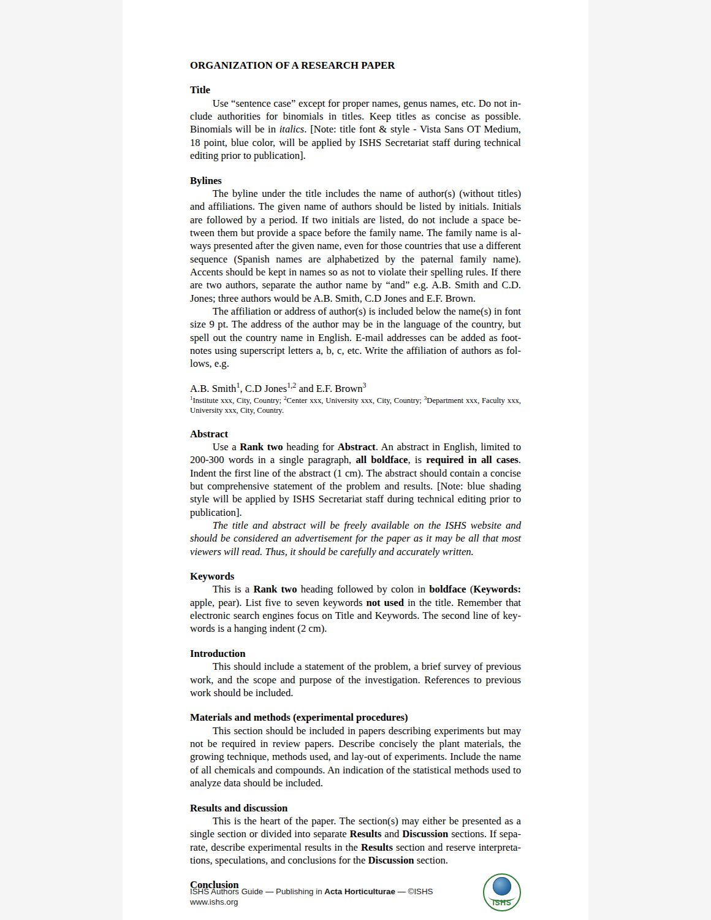ORGANIZATION OF A RESEARCH PAPER
Title
Use “sentence case” except for proper names, genus names, etc. Do not include authorities for binomials in titles. Keep titles as concise as possible. Binomials will be in italics. [Note: title font & style - Vista Sans OT Medium, 18 point, blue color, will be applied by ISHS Secretariat staff during technical editing prior to publication].
Bylines
The byline under the title includes the name of author(s) (without titles) and affiliations. The given name of authors should be listed by initials. Initials are followed by a period. If two initials are listed, do not include a space between them but provide a space before the family name. The family name is always presented after the given name, even for those countries that use a different sequence (Spanish names are alphabetized by the paternal family name). Accents should be kept in names so as not to violate their spelling rules. If there are two authors, separate the author name by “and” e.g. A.B. Smith and C.D. Jones; three authors would be A.B. Smith, C.D Jones and E.F. Brown.
The affiliation or address of author(s) is included below the name(s) in font size 9 pt. The address of the author may be in the language of the country, but spell out the country name in English. E-mail addresses can be added as footnotes using superscript letters a, b, c, etc. Write the affiliation of authors as follows, e.g.
A.B. Smith1, C.D Jones1,2 and E.F. Brown3
1Institute xxx, City, Country; 2Center xxx, University xxx, City, Country; 3Department xxx, Faculty xxx, University xxx, City, Country.
Abstract
Use a Rank two heading for Abstract. An abstract in English, limited to 200-300 words in a single paragraph, all boldface, is required in all cases. Indent the first line of the abstract (1 cm). The abstract should contain a concise but comprehensive statement of the problem and results. [Note: blue shading style will be applied by ISHS Secretariat staff during technical editing prior to publication].
The title and abstract will be freely available on the ISHS website and should be considered an advertisement for the paper as it may be all that most viewers will read. Thus, it should be carefully and accurately written.
Keywords
This is a Rank two heading followed by colon in boldface (Keywords: apple, pear). List five to seven keywords not used in the title. Remember that electronic search engines focus on Title and Keywords. The second line of keywords is a hanging indent (2 cm).
Introduction
This should include a statement of the problem, a brief survey of previous work, and the scope and purpose of the investigation. References to previous work should be included.
Materials and methods (experimental procedures)
This section should be included in papers describing experiments but may not be required in review papers. Describe concisely the plant materials, the growing technique, methods used, and lay-out of experiments. Include the name of all chemicals and compounds. An indication of the statistical methods used to analyze data should be included.
Results and discussion
This is the heart of the paper. The section(s) may either be presented as a single section or divided into separate Results and Discussion sections. If separate, describe experimental results in the Results section and reserve interpretations, speculations, and conclusions for the Discussion section.
Conclusion
ISHS Authors Guide — Publishing in Acta Horticulturae — ©ISHS
www.ishs.org
ISHS